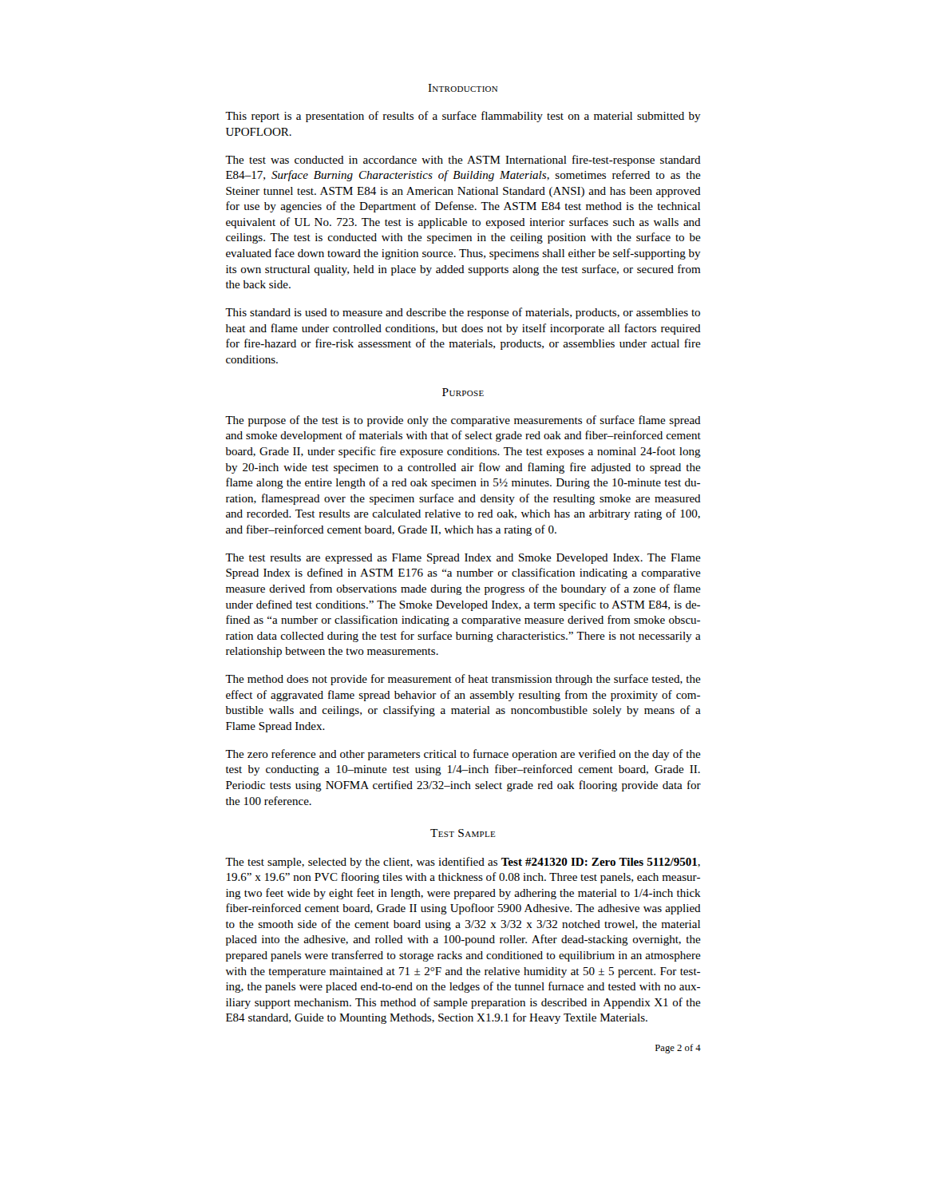Introduction
This report is a presentation of results of a surface flammability test on a material submitted by UPOFLOOR.
The test was conducted in accordance with the ASTM International fire-test-response standard E84–17, Surface Burning Characteristics of Building Materials, sometimes referred to as the Steiner tunnel test. ASTM E84 is an American National Standard (ANSI) and has been approved for use by agencies of the Department of Defense. The ASTM E84 test method is the technical equivalent of UL No. 723. The test is applicable to exposed interior surfaces such as walls and ceilings. The test is conducted with the specimen in the ceiling position with the surface to be evaluated face down toward the ignition source. Thus, specimens shall either be self-supporting by its own structural quality, held in place by added supports along the test surface, or secured from the back side.
This standard is used to measure and describe the response of materials, products, or assemblies to heat and flame under controlled conditions, but does not by itself incorporate all factors required for fire-hazard or fire-risk assessment of the materials, products, or assemblies under actual fire conditions.
Purpose
The purpose of the test is to provide only the comparative measurements of surface flame spread and smoke development of materials with that of select grade red oak and fiber–reinforced cement board, Grade II, under specific fire exposure conditions. The test exposes a nominal 24-foot long by 20-inch wide test specimen to a controlled air flow and flaming fire adjusted to spread the flame along the entire length of a red oak specimen in 5½ minutes. During the 10-minute test duration, flamespread over the specimen surface and density of the resulting smoke are measured and recorded. Test results are calculated relative to red oak, which has an arbitrary rating of 100, and fiber–reinforced cement board, Grade II, which has a rating of 0.
The test results are expressed as Flame Spread Index and Smoke Developed Index. The Flame Spread Index is defined in ASTM E176 as “a number or classification indicating a comparative measure derived from observations made during the progress of the boundary of a zone of flame under defined test conditions.” The Smoke Developed Index, a term specific to ASTM E84, is defined as “a number or classification indicating a comparative measure derived from smoke obscuration data collected during the test for surface burning characteristics.” There is not necessarily a relationship between the two measurements.
The method does not provide for measurement of heat transmission through the surface tested, the effect of aggravated flame spread behavior of an assembly resulting from the proximity of combustible walls and ceilings, or classifying a material as noncombustible solely by means of a Flame Spread Index.
The zero reference and other parameters critical to furnace operation are verified on the day of the test by conducting a 10–minute test using 1/4–inch fiber–reinforced cement board, Grade II. Periodic tests using NOFMA certified 23/32–inch select grade red oak flooring provide data for the 100 reference.
Test Sample
The test sample, selected by the client, was identified as Test #241320 ID: Zero Tiles 5112/9501, 19.6” x 19.6” non PVC flooring tiles with a thickness of 0.08 inch. Three test panels, each measuring two feet wide by eight feet in length, were prepared by adhering the material to 1/4-inch thick fiber-reinforced cement board, Grade II using Upofloor 5900 Adhesive. The adhesive was applied to the smooth side of the cement board using a 3/32 x 3/32 x 3/32 notched trowel, the material placed into the adhesive, and rolled with a 100-pound roller. After dead-stacking overnight, the prepared panels were transferred to storage racks and conditioned to equilibrium in an atmosphere with the temperature maintained at 71 ± 2°F and the relative humidity at 50 ± 5 percent. For testing, the panels were placed end-to-end on the ledges of the tunnel furnace and tested with no auxiliary support mechanism. This method of sample preparation is described in Appendix X1 of the E84 standard, Guide to Mounting Methods, Section X1.9.1 for Heavy Textile Materials.
Page 2 of 4